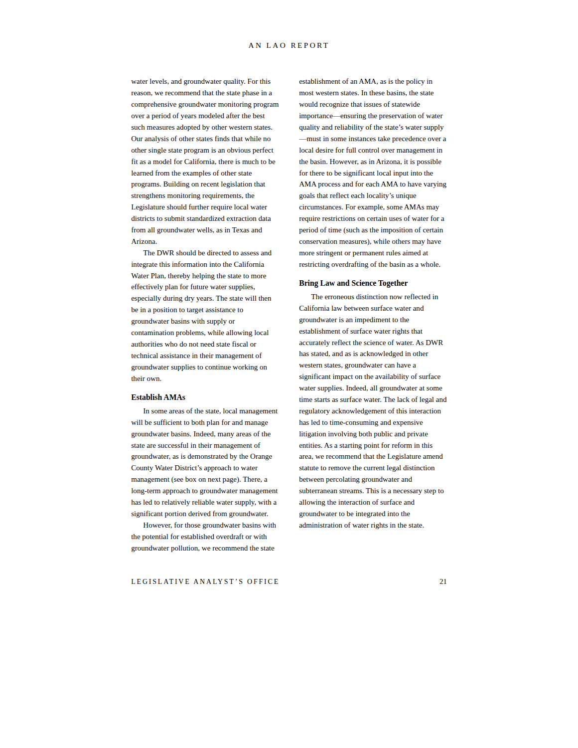An LAO Report
water levels, and groundwater quality. For this reason, we recommend that the state phase in a comprehensive groundwater monitoring program over a period of years modeled after the best such measures adopted by other western states. Our analysis of other states finds that while no other single state program is an obvious perfect fit as a model for California, there is much to be learned from the examples of other state programs. Building on recent legislation that strengthens monitoring requirements, the Legislature should further require local water districts to submit standardized extraction data from all groundwater wells, as in Texas and Arizona.
The DWR should be directed to assess and integrate this information into the California Water Plan, thereby helping the state to more effectively plan for future water supplies, especially during dry years. The state will then be in a position to target assistance to groundwater basins with supply or contamination problems, while allowing local authorities who do not need state fiscal or technical assistance in their management of groundwater supplies to continue working on their own.
Establish AMAs
In some areas of the state, local management will be sufficient to both plan for and manage groundwater basins. Indeed, many areas of the state are successful in their management of groundwater, as is demonstrated by the Orange County Water District’s approach to water management (see box on next page). There, a long-term approach to groundwater management has led to relatively reliable water supply, with a significant portion derived from groundwater.
However, for those groundwater basins with the potential for established overdraft or with groundwater pollution, we recommend the state
establishment of an AMA, as is the policy in most western states. In these basins, the state would recognize that issues of statewide importance—ensuring the preservation of water quality and reliability of the state’s water supply—must in some instances take precedence over a local desire for full control over management in the basin. However, as in Arizona, it is possible for there to be significant local input into the AMA process and for each AMA to have varying goals that reflect each locality’s unique circumstances. For example, some AMAs may require restrictions on certain uses of water for a period of time (such as the imposition of certain conservation measures), while others may have more stringent or permanent rules aimed at restricting overdrafting of the basin as a whole.
Bring Law and Science Together
The erroneous distinction now reflected in California law between surface water and groundwater is an impediment to the establishment of surface water rights that accurately reflect the science of water. As DWR has stated, and as is acknowledged in other western states, groundwater can have a significant impact on the availability of surface water supplies. Indeed, all groundwater at some time starts as surface water. The lack of legal and regulatory acknowledgement of this interaction has led to time-consuming and expensive litigation involving both public and private entities. As a starting point for reform in this area, we recommend that the Legislature amend statute to remove the current legal distinction between percolating groundwater and subterranean streams. This is a necessary step to allowing the interaction of surface and groundwater to be integrated into the administration of water rights in the state.
Legislative Analyst’s Office
21